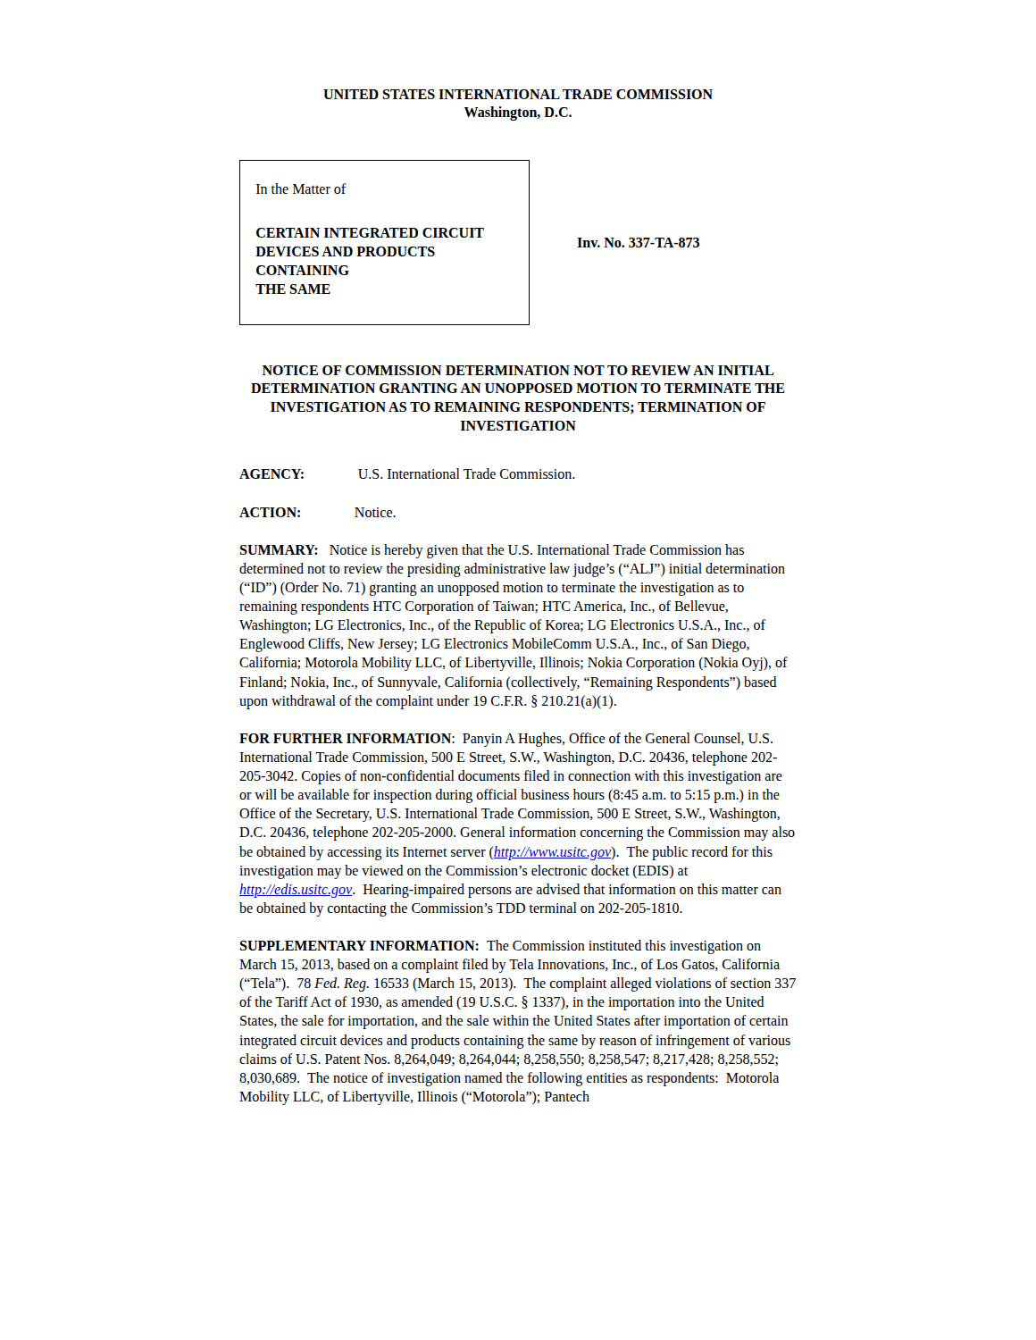UNITED STATES INTERNATIONAL TRADE COMMISSION
Washington, D.C.
| In the Matter of CERTAIN INTEGRATED CIRCUIT DEVICES AND PRODUCTS CONTAINING THE SAME | Inv. No. 337-TA-873 |
NOTICE OF COMMISSION DETERMINATION NOT TO REVIEW AN INITIAL
DETERMINATION GRANTING AN UNOPPOSED MOTION TO TERMINATE THE
INVESTIGATION AS TO REMAINING RESPONDENTS; TERMINATION OF
INVESTIGATION
AGENCY: U.S. International Trade Commission.
ACTION: Notice.
SUMMARY: Notice is hereby given that the U.S. International Trade Commission has determined not to review the presiding administrative law judge’s (“ALJ”) initial determination (“ID”) (Order No. 71) granting an unopposed motion to terminate the investigation as to remaining respondents HTC Corporation of Taiwan; HTC America, Inc., of Bellevue, Washington; LG Electronics, Inc., of the Republic of Korea; LG Electronics U.S.A., Inc., of Englewood Cliffs, New Jersey; LG Electronics MobileComm U.S.A., Inc., of San Diego, California; Motorola Mobility LLC, of Libertyville, Illinois; Nokia Corporation (Nokia Oyj), of Finland; Nokia, Inc., of Sunnyvale, California (collectively, “Remaining Respondents”) based upon withdrawal of the complaint under 19 C.F.R. § 210.21(a)(1).
FOR FURTHER INFORMATION: Panyin A Hughes, Office of the General Counsel, U.S. International Trade Commission, 500 E Street, S.W., Washington, D.C. 20436, telephone 202-205-3042. Copies of non-confidential documents filed in connection with this investigation are or will be available for inspection during official business hours (8:45 a.m. to 5:15 p.m.) in the Office of the Secretary, U.S. International Trade Commission, 500 E Street, S.W., Washington, D.C. 20436, telephone 202-205-2000. General information concerning the Commission may also be obtained by accessing its Internet server (http://www.usitc.gov). The public record for this investigation may be viewed on the Commission’s electronic docket (EDIS) at http://edis.usitc.gov. Hearing-impaired persons are advised that information on this matter can be obtained by contacting the Commission’s TDD terminal on 202-205-1810.
SUPPLEMENTARY INFORMATION: The Commission instituted this investigation on March 15, 2013, based on a complaint filed by Tela Innovations, Inc., of Los Gatos, California (“Tela”). 78 Fed. Reg. 16533 (March 15, 2013). The complaint alleged violations of section 337 of the Tariff Act of 1930, as amended (19 U.S.C. § 1337), in the importation into the United States, the sale for importation, and the sale within the United States after importation of certain integrated circuit devices and products containing the same by reason of infringement of various claims of U.S. Patent Nos. 8,264,049; 8,264,044; 8,258,550; 8,258,547; 8,217,428; 8,258,552; 8,030,689. The notice of investigation named the following entities as respondents: Motorola Mobility LLC, of Libertyville, Illinois (“Motorola”); Pantech